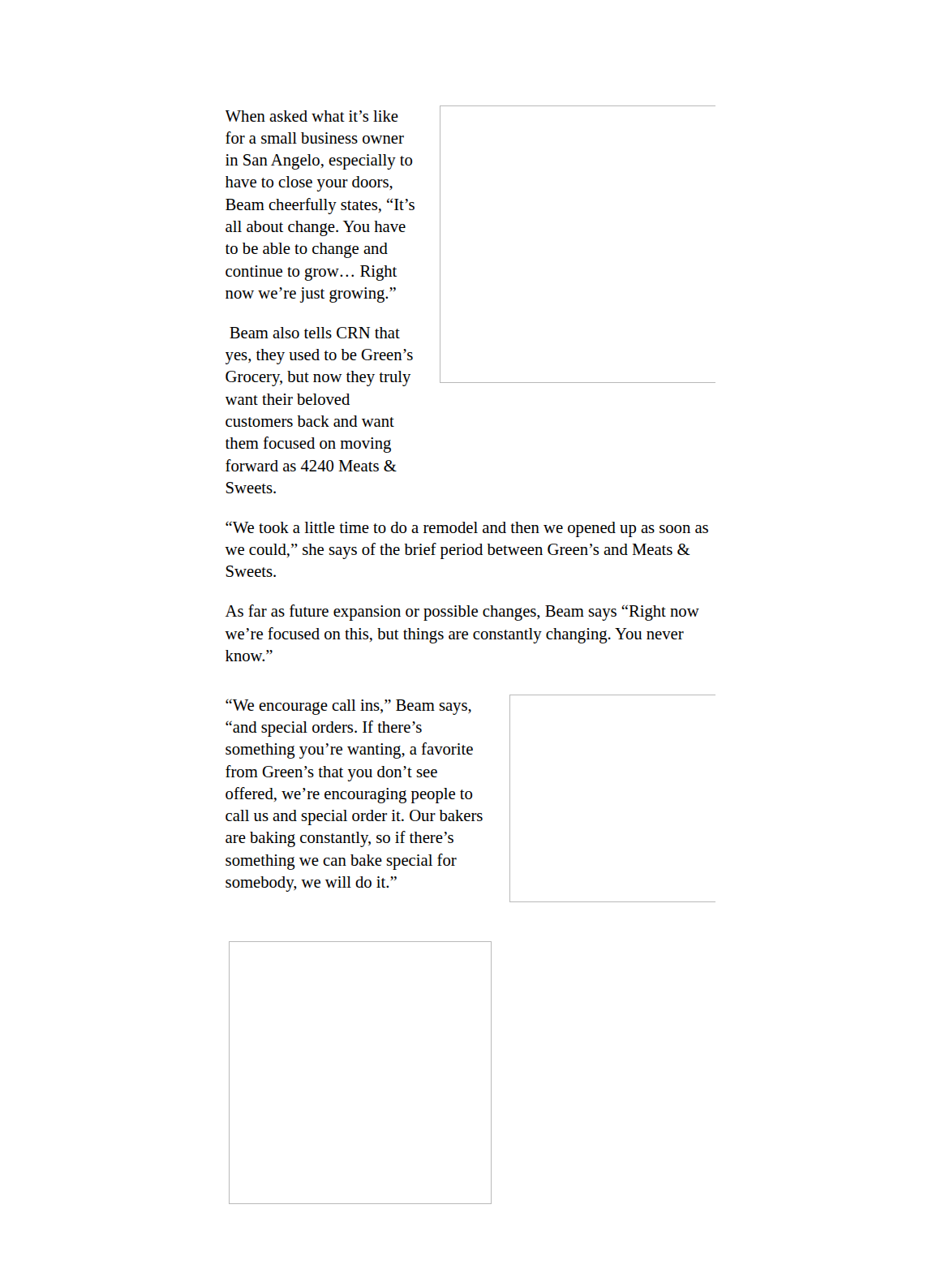When asked what it’s like for a small business owner in San Angelo, especially to have to close your doors, Beam cheerfully states, “It’s all about change. You have to be able to change and continue to grow… Right now we’re just growing.”
Beam also tells CRN that yes, they used to be Green’s Grocery, but now they truly want their beloved customers back and want them focused on moving forward as 4240 Meats & Sweets.
“We took a little time to do a remodel and then we opened up as soon as we could,” she says of the brief period between Green’s and Meats & Sweets.
As far as future expansion or possible changes, Beam says “Right now we’re focused on this, but things are constantly changing. You never know.”
“We encourage call ins,” Beam says, “and special orders. If there’s something you’re wanting, a favorite from Green’s that you don’t see offered, we’re encouraging people to call us and special order it. Our bakers are baking constantly, so if there’s something we can bake special for somebody, we will do it.”